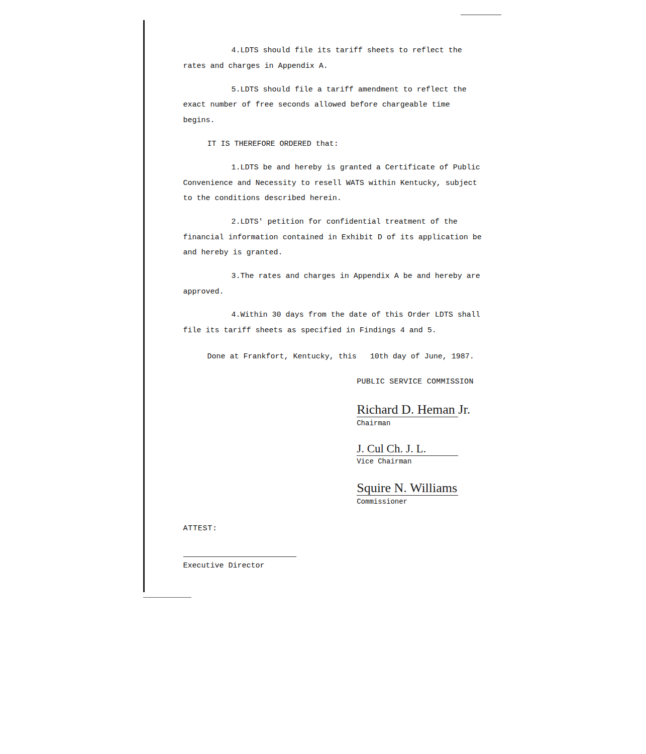4. LDTS should file its tariff sheets to reflect the rates and charges in Appendix A.
5. LDTS should file a tariff amendment to reflect the exact number of free seconds allowed before chargeable time begins.
IT IS THEREFORE ORDERED that:
1. LDTS be and hereby is granted a Certificate of Public Convenience and Necessity to resell WATS within Kentucky, subject to the conditions described herein.
2. LDTS' petition for confidential treatment of the financial information contained in Exhibit D of its application be and hereby is granted.
3. The rates and charges in Appendix A be and hereby are approved.
4. Within 30 days from the date of this Order LDTS shall file its tariff sheets as specified in Findings 4 and 5.
Done at Frankfort, Kentucky, this 10th day of June, 1987.
PUBLIC SERVICE COMMISSION
Richard D. Heman Jr. Chairman
J. Cul Ch. J. L. Vice Chairman
Squire N. Williams Commissioner
ATTEST:
Executive Director